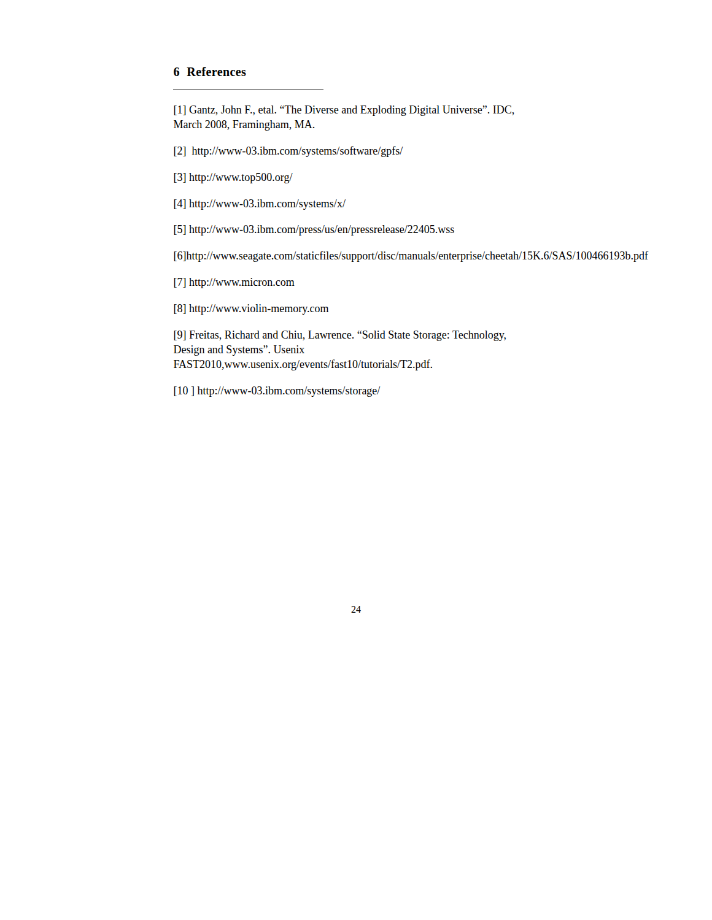6 References
[1] Gantz, John F., etal. “The Diverse and Exploding Digital Universe”. IDC, March 2008, Framingham, MA.
[2] http://www-03.ibm.com/systems/software/gpfs/
[3] http://www.top500.org/
[4] http://www-03.ibm.com/systems/x/
[5] http://www-03.ibm.com/press/us/en/pressrelease/22405.wss
[6]http://www.seagate.com/staticfiles/support/disc/manuals/enterprise/cheetah/15K.6/SAS/100466193b.pdf
[7] http://www.micron.com
[8] http://www.violin-memory.com
[9] Freitas, Richard and Chiu, Lawrence. “Solid State Storage: Technology, Design and Systems”. Usenix FAST2010,www.usenix.org/events/fast10/tutorials/T2.pdf.
[10 ] http://www-03.ibm.com/systems/storage/
24